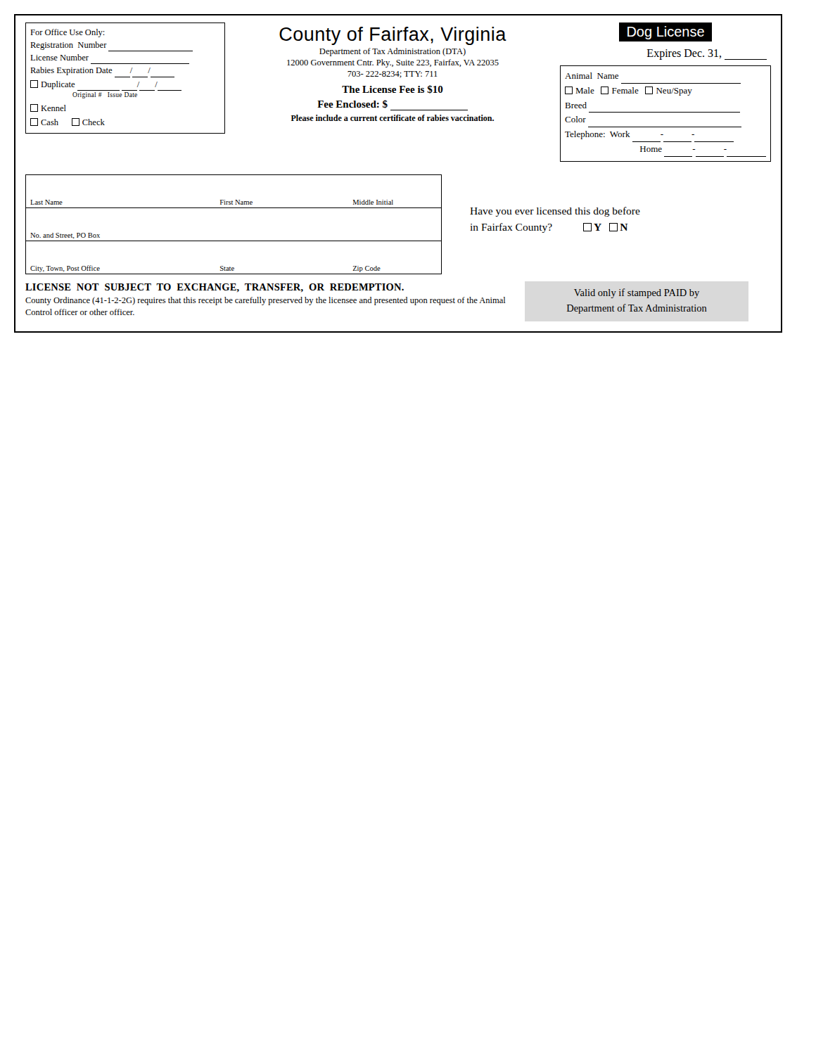For Office Use Only:
Registration Number
License Number
Rabies Expiration Date / /
Duplicate / /
Original # Issue Date
Kennel
Cash Check
County of Fairfax, Virginia
Department of Tax Administration (DTA)
12000 Government Cntr. Pky., Suite 223, Fairfax, VA 22035
703- 222-8234; TTY: 711
The License Fee is $10
Fee Enclosed: $
Please include a current certificate of rabies vaccination.
Dog License
Expires Dec. 31,
Animal Name
Male Female Neu/Spay
Breed
Color
Telephone: Work - -
Home - -
Last Name First Name Middle Initial
No. and Street, PO Box
City, Town, Post Office State Zip Code
Have you ever licensed this dog before
in Fairfax County? Y N
LICENSE NOT SUBJECT TO EXCHANGE, TRANSFER, OR REDEMPTION.
County Ordinance (41-1-2-2G) requires that this receipt be carefully preserved by the licensee and presented upon request of the Animal Control officer or other officer.
Valid only if stamped PAID by
Department of Tax Administration